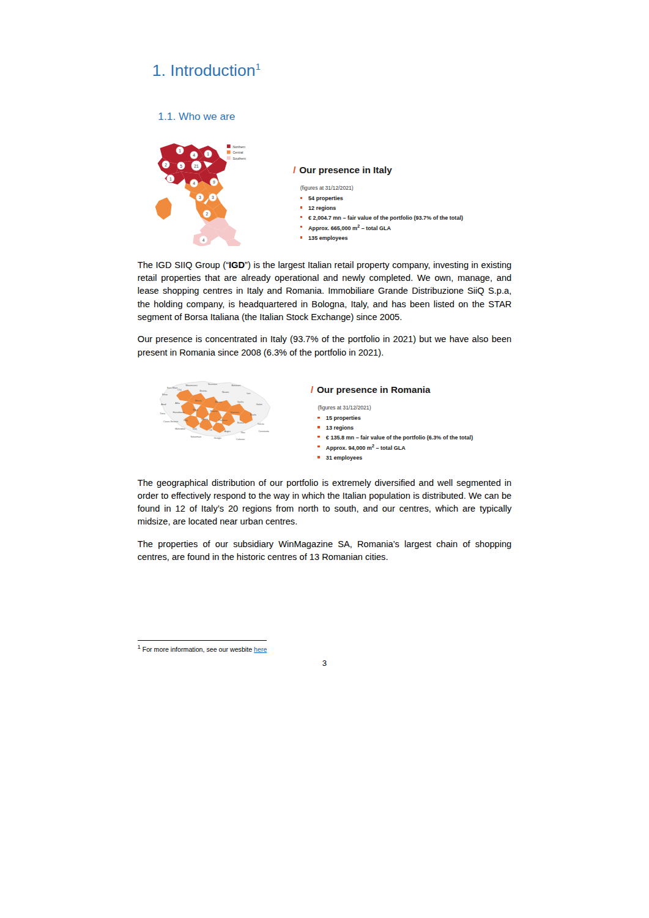1. Introduction1
1.1. Who we are
1 4 1 2 5 21 1 4 9 3 3 2 4 Northern Central Southern
/Our presence in Italy
(figures at 31/12/2021)
54 properties
12 regions
€ 2,004.7 mn – fair value of the portfolio (93.7% of the total)
Approx. 665,000 m2 – total GLA
135 employees
The IGD SIIQ Group (“IGD”) is the largest Italian retail property company, investing in existing retail properties that are already operational and newly completed. We own, manage, and lease shopping centres in Italy and Romania. Immobiliare Grande Distribuzione SiiQ S.p.a, the holding company, is headquartered in Bologna, Italy, and has been listed on the STAR segment of Borsa Italiana (the Italian Stock Exchange) since 2005.
Our presence is concentrated in Italy (93.7% of the portfolio in 2021) but we have also been present in Romania since 2008 (6.3% of the portfolio in 2021).
Satu Mare Maramures Suceava Botosani Bihor Cluj Bistrita Neamt Iasi Arad Alba Mures Bacau Vaslui Galati Timis Hunedoara Sibiu Brasov Vrancea Braila Caras-Severin Gorj Valcea Prahova Buzau Tulcea Mehedinti Dolj Olt Arges Ilfov Constanta Teleorman Giurgiu Calarasi
/Our presence in Romania
(figures at 31/12/2021)
15 properties
13 regions
€ 135.8 mn – fair value of the portfolio (6.3% of the total)
Approx. 94,000 m2 – total GLA
31 employees
The geographical distribution of our portfolio is extremely diversified and well segmented in order to effectively respond to the way in which the Italian population is distributed. We can be found in 12 of Italy’s 20 regions from north to south, and our centres, which are typically midsize, are located near urban centres.
The properties of our subsidiary WinMagazine SA, Romania’s largest chain of shopping centres, are found in the historic centres of 13 Romanian cities.
1 For more information, see our wesbite here
3